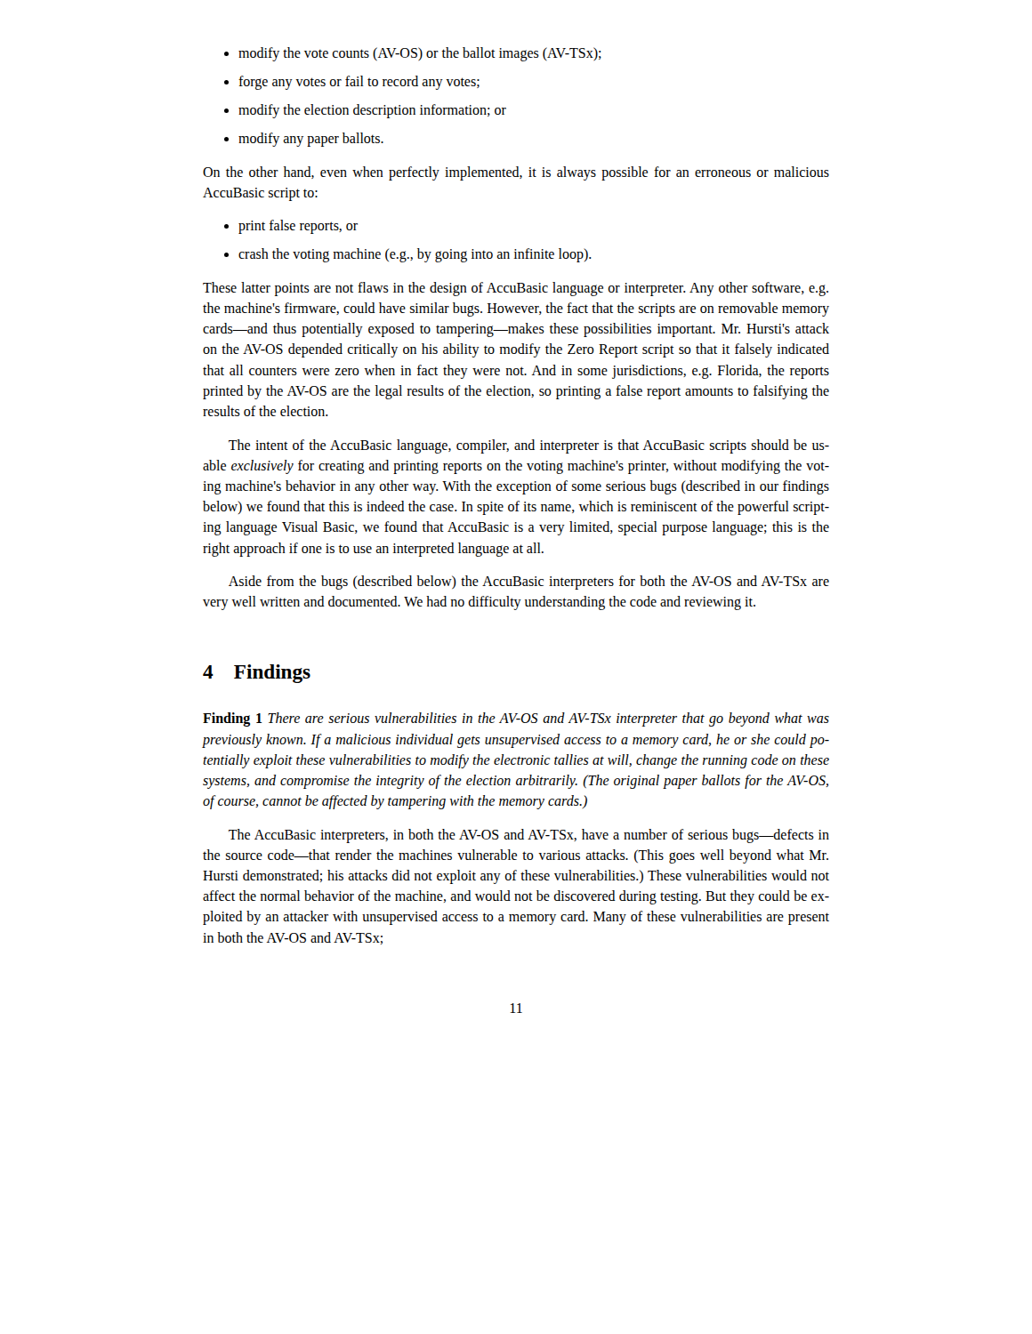modify the vote counts (AV-OS) or the ballot images (AV-TSx);
forge any votes or fail to record any votes;
modify the election description information; or
modify any paper ballots.
On the other hand, even when perfectly implemented, it is always possible for an erroneous or malicious AccuBasic script to:
print false reports, or
crash the voting machine (e.g., by going into an infinite loop).
These latter points are not flaws in the design of AccuBasic language or interpreter. Any other software, e.g. the machine's firmware, could have similar bugs. However, the fact that the scripts are on removable memory cards—and thus potentially exposed to tampering—makes these possibilities important. Mr. Hursti's attack on the AV-OS depended critically on his ability to modify the Zero Report script so that it falsely indicated that all counters were zero when in fact they were not. And in some jurisdictions, e.g. Florida, the reports printed by the AV-OS are the legal results of the election, so printing a false report amounts to falsifying the results of the election.
The intent of the AccuBasic language, compiler, and interpreter is that AccuBasic scripts should be usable exclusively for creating and printing reports on the voting machine's printer, without modifying the voting machine's behavior in any other way. With the exception of some serious bugs (described in our findings below) we found that this is indeed the case. In spite of its name, which is reminiscent of the powerful scripting language Visual Basic, we found that AccuBasic is a very limited, special purpose language; this is the right approach if one is to use an interpreted language at all.
Aside from the bugs (described below) the AccuBasic interpreters for both the AV-OS and AV-TSx are very well written and documented. We had no difficulty understanding the code and reviewing it.
4 Findings
Finding 1 There are serious vulnerabilities in the AV-OS and AV-TSx interpreter that go beyond what was previously known. If a malicious individual gets unsupervised access to a memory card, he or she could potentially exploit these vulnerabilities to modify the electronic tallies at will, change the running code on these systems, and compromise the integrity of the election arbitrarily. (The original paper ballots for the AV-OS, of course, cannot be affected by tampering with the memory cards.)
The AccuBasic interpreters, in both the AV-OS and AV-TSx, have a number of serious bugs—defects in the source code—that render the machines vulnerable to various attacks. (This goes well beyond what Mr. Hursti demonstrated; his attacks did not exploit any of these vulnerabilities.) These vulnerabilities would not affect the normal behavior of the machine, and would not be discovered during testing. But they could be exploited by an attacker with unsupervised access to a memory card. Many of these vulnerabilities are present in both the AV-OS and AV-TSx;
11